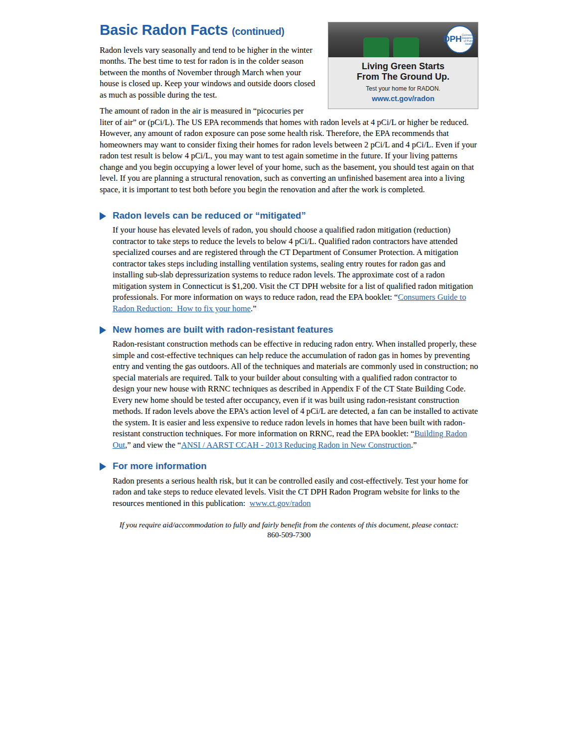DPHConnecticut Department
of Public Health
Living Green Starts
From The Ground Up.
Test your home for RADON.
www.ct.gov/radon
Basic Radon Facts (continued)
Radon levels vary seasonally and tend to be higher in the winter months. The best time to test for radon is in the colder season between the months of November through March when your house is closed up. Keep your windows and outside doors closed as much as possible during the test.
The amount of radon in the air is measured in “picocuries per liter of air” or (pCi/L). The US EPA recommends that homes with radon levels at 4 pCi/L or higher be reduced. However, any amount of radon exposure can pose some health risk. Therefore, the EPA recommends that homeowners may want to consider fixing their homes for radon levels between 2 pCi/L and 4 pCi/L. Even if your radon test result is below 4 pCi/L, you may want to test again sometime in the future. If your living patterns change and you begin occupying a lower level of your home, such as the basement, you should test again on that level. If you are planning a structural renovation, such as converting an unfinished basement area into a living space, it is important to test both before you begin the renovation and after the work is completed.
Radon levels can be reduced or “mitigated”
If your house has elevated levels of radon, you should choose a qualified radon mitigation (reduction) contractor to take steps to reduce the levels to below 4 pCi/L. Qualified radon contractors have attended specialized courses and are registered through the CT Department of Consumer Protection. A mitigation contractor takes steps including installing ventilation systems, sealing entry routes for radon gas and installing sub-slab depressurization systems to reduce radon levels. The approximate cost of a radon mitigation system in Connecticut is $1,200. Visit the CT DPH website for a list of qualified radon mitigation professionals. For more information on ways to reduce radon, read the EPA booklet: “Consumers Guide to Radon Reduction: How to fix your home.”
New homes are built with radon-resistant features
Radon-resistant construction methods can be effective in reducing radon entry. When installed properly, these simple and cost-effective techniques can help reduce the accumulation of radon gas in homes by preventing entry and venting the gas outdoors. All of the techniques and materials are commonly used in construction; no special materials are required. Talk to your builder about consulting with a qualified radon contractor to design your new house with RRNC techniques as described in Appendix F of the CT State Building Code. Every new home should be tested after occupancy, even if it was built using radon-resistant construction methods. If radon levels above the EPA’s action level of 4 pCi/L are detected, a fan can be installed to activate the system. It is easier and less expensive to reduce radon levels in homes that have been built with radon-resistant construction techniques. For more information on RRNC, read the EPA booklet: “Building Radon Out,” and view the “ANSI / AARST CCAH - 2013 Reducing Radon in New Construction.”
For more information
Radon presents a serious health risk, but it can be controlled easily and cost-effectively. Test your home for radon and take steps to reduce elevated levels. Visit the CT DPH Radon Program website for links to the resources mentioned in this publication: www.ct.gov/radon
If you require aid/accommodation to fully and fairly benefit from the contents of this document, please contact:
860-509-7300